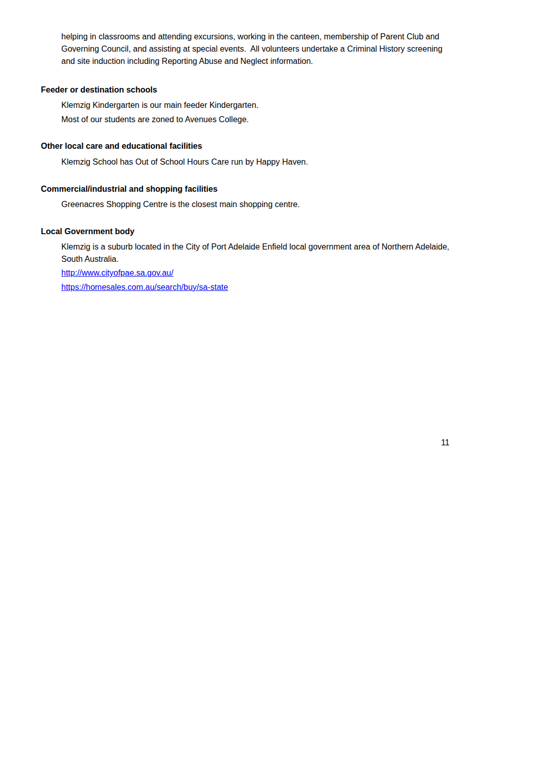helping in classrooms and attending excursions, working in the canteen, membership of Parent Club and Governing Council, and assisting at special events. All volunteers undertake a Criminal History screening and site induction including Reporting Abuse and Neglect information.
Feeder or destination schools
Klemzig Kindergarten is our main feeder Kindergarten.
Most of our students are zoned to Avenues College.
Other local care and educational facilities
Klemzig School has Out of School Hours Care run by Happy Haven.
Commercial/industrial and shopping facilities
Greenacres Shopping Centre is the closest main shopping centre.
Local Government body
Klemzig is a suburb located in the City of Port Adelaide Enfield local government area of Northern Adelaide, South Australia.
http://www.cityofpae.sa.gov.au/
https://homesales.com.au/search/buy/sa-state
11